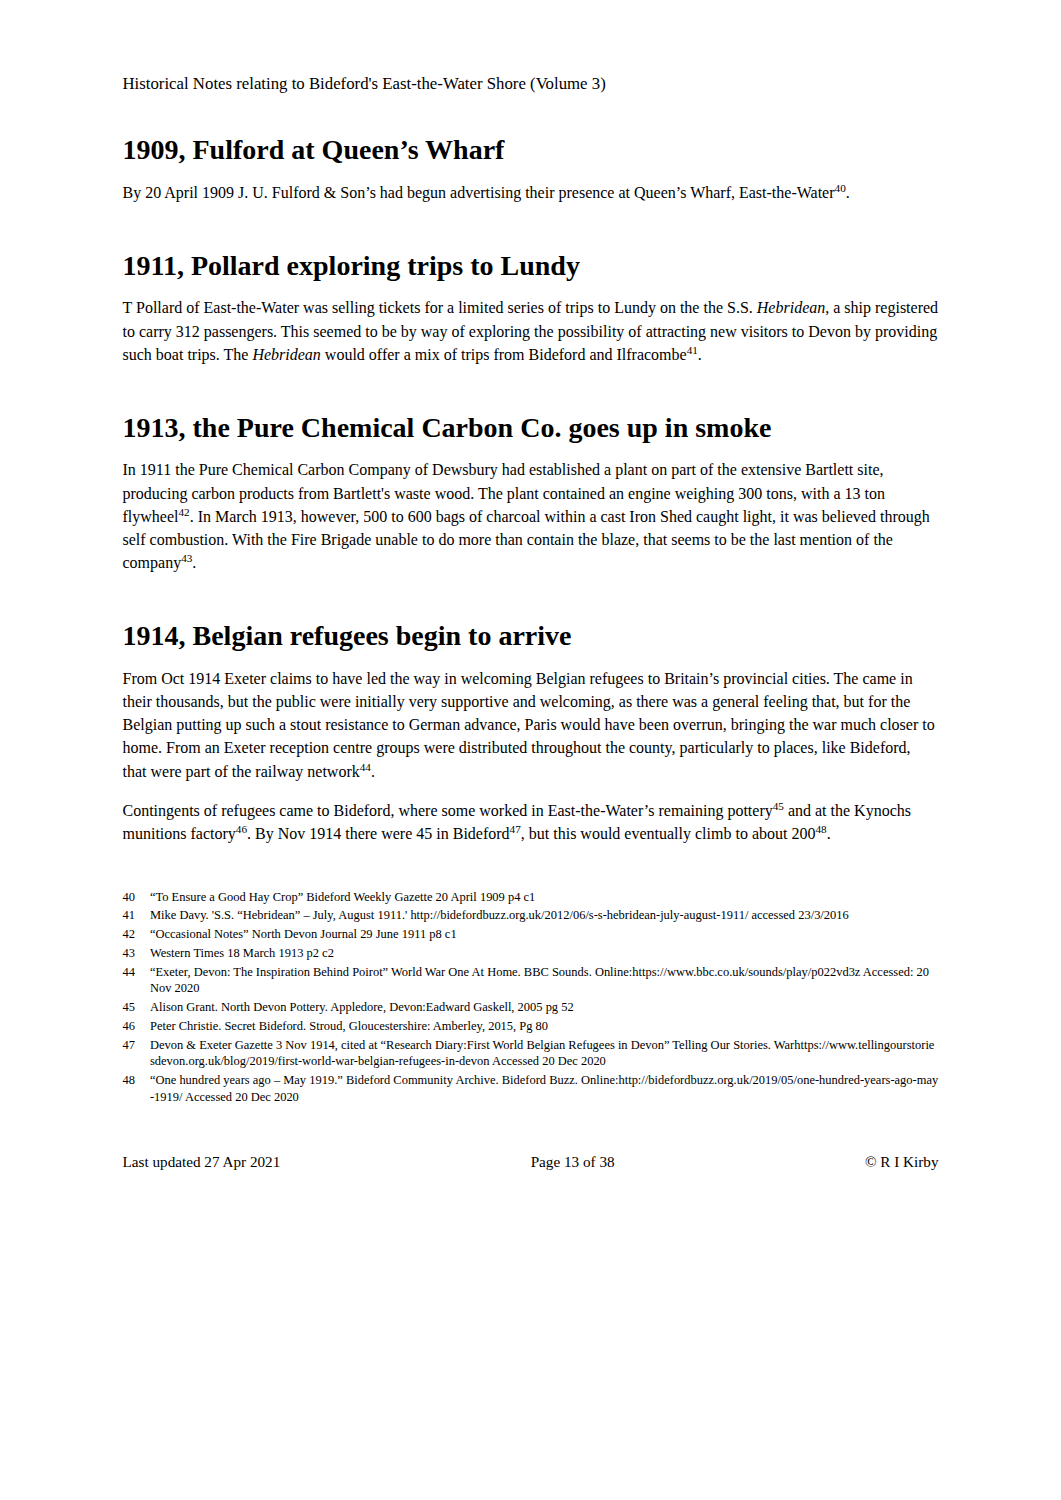Historical Notes relating to Bideford's East-the-Water Shore (Volume 3)
1909, Fulford at Queen’s Wharf
By 20 April 1909 J. U. Fulford & Son’s had begun advertising their presence at Queen’s Wharf, East-the-Water40.
1911, Pollard exploring trips to Lundy
T Pollard of East-the-Water was selling tickets for a limited series of trips to Lundy on the the S.S. Hebridean, a ship registered to carry 312 passengers. This seemed to be by way of exploring the possibility of attracting new visitors to Devon by providing such boat trips. The Hebridean would offer a mix of trips from Bideford and Ilfracombe41.
1913, the Pure Chemical Carbon Co. goes up in smoke
In 1911 the Pure Chemical Carbon Company of Dewsbury had established a plant on part of the extensive Bartlett site, producing carbon products from Bartlett's waste wood. The plant contained an engine weighing 300 tons, with a 13 ton flywheel42. In March 1913, however, 500 to 600 bags of charcoal within a cast Iron Shed caught light, it was believed through self combustion. With the Fire Brigade unable to do more than contain the blaze, that seems to be the last mention of the company43.
1914, Belgian refugees begin to arrive
From Oct 1914 Exeter claims to have led the way in welcoming Belgian refugees to Britain’s provincial cities. The came in their thousands, but the public were initially very supportive and welcoming, as there was a general feeling that, but for the Belgian putting up such a stout resistance to German advance, Paris would have been overrun, bringing the war much closer to home. From an Exeter reception centre groups were distributed throughout the county, particularly to places, like Bideford, that were part of the railway network44.
Contingents of refugees came to Bideford, where some worked in East-the-Water’s remaining pottery45 and at the Kynochs munitions factory46. By Nov 1914 there were 45 in Bideford47, but this would eventually climb to about 20048.
“To Ensure a Good Hay Crop” Bideford Weekly Gazette 20 April 1909 p4 c1
Mike Davy. 'S.S. “Hebridean” – July, August 1911.' http://bidefordbuzz.org.uk/2012/06/s-s-hebridean-july-august-1911/ accessed 23/3/2016
“Occasional Notes” North Devon Journal 29 June 1911 p8 c1
Western Times 18 March 1913 p2 c2
“Exeter, Devon: The Inspiration Behind Poirot” World War One At Home. BBC Sounds. Online:https://www.bbc.co.uk/sounds/play/p022vd3z Accessed: 20 Nov 2020
Alison Grant. North Devon Pottery. Appledore, Devon:Eadward Gaskell, 2005 pg 52
Peter Christie. Secret Bideford. Stroud, Gloucestershire: Amberley, 2015, Pg 80
Devon & Exeter Gazette 3 Nov 1914, cited at “Research Diary:First World Belgian Refugees in Devon” Telling Our Stories. Warhttps://www.tellingourstoriesdevon.org.uk/blog/2019/first-world-war-belgian-refugees-in-devon Accessed 20 Dec 2020
“One hundred years ago – May 1919.” Bideford Community Archive. Bideford Buzz. Online:http://bidefordbuzz.org.uk/2019/05/one-hundred-years-ago-may-1919/ Accessed 20 Dec 2020
Last updated 27 Apr 2021 Page 13 of 38 © R I Kirby